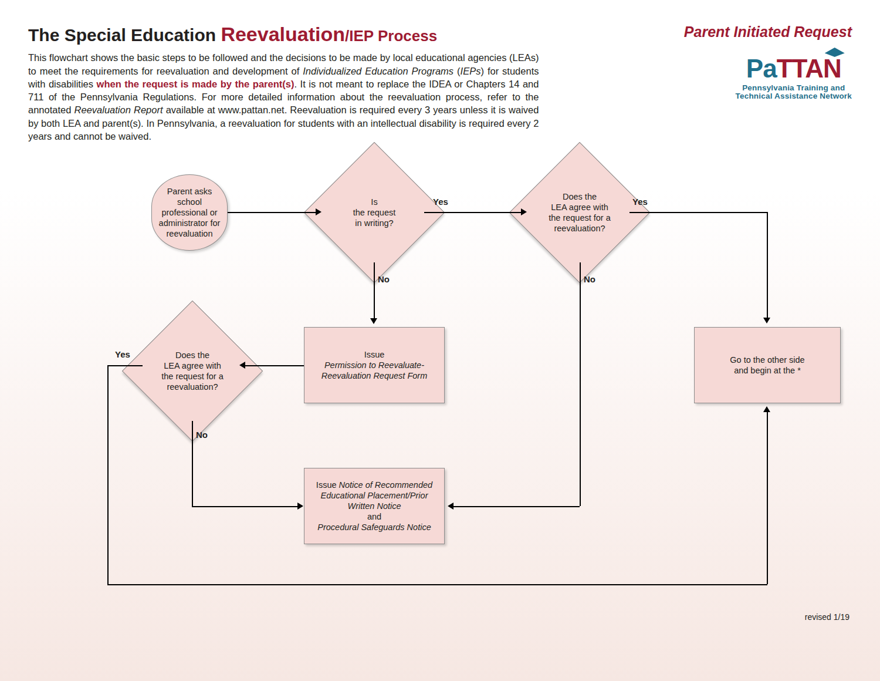The Special Education Reevaluation/IEP Process
This flowchart shows the basic steps to be followed and the decisions to be made by local educational agencies (LEAs) to meet the requirements for reevaluation and development of Individualized Education Programs (IEPs) for students with disabilities when the request is made by the parent(s). It is not meant to replace the IDEA or Chapters 14 and 711 of the Pennsylvania Regulations. For more detailed information about the reevaluation process, refer to the annotated Reevaluation Report available at www.pattan.net. Reevaluation is required every 3 years unless it is waived by both LEA and parent(s). In Pennsylvania, a reevaluation for students with an intellectual disability is required every 2 years and cannot be waived.
Parent Initiated Request
Pa TTAN
Pennsylvania Training and Technical Assistance Network
Parent asks school professional or administrator for reevaluation
Is
the request
in writing?
Does the
LEA agree with
the request for a
reevaluation?
Does the
LEA agree with
the request for a
reevaluation?
Issue
Permission to Reevaluate-
Reevaluation Request Form
Go to the other side
and begin at the *
Issue Notice of Recommended Educational Placement/Prior Written Notice
and
Procedural Safeguards Notice
Yes
No
Yes
No
No
Yes
revised 1/19